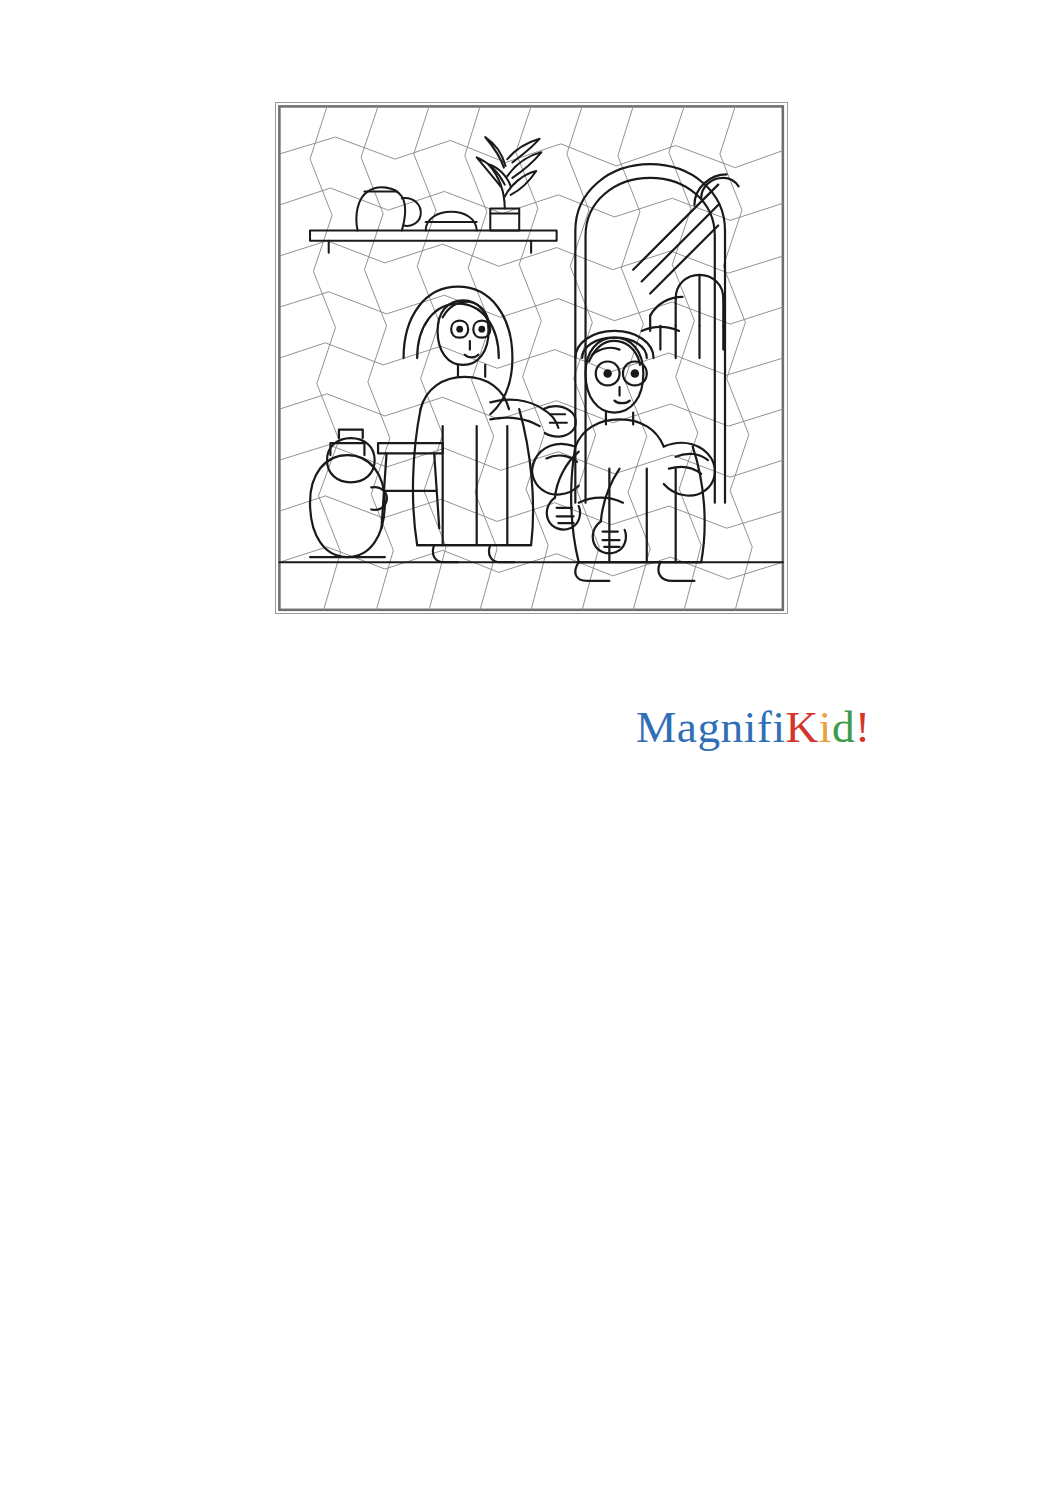Stained-glass style coloring picture of the Annunciation Line-art mosaic coloring page: Mary seated on a stool with a veil, raising her hand, beside jars and a shelf holding a pitcher, bowl and potted plant; an angel with wings kneels at the right before an arched window showing a tree and the sun.
Coloring page: The Annunciation — Mary and the Angel Gabriel, in a stained-glass mosaic style.
MagnifiKid!